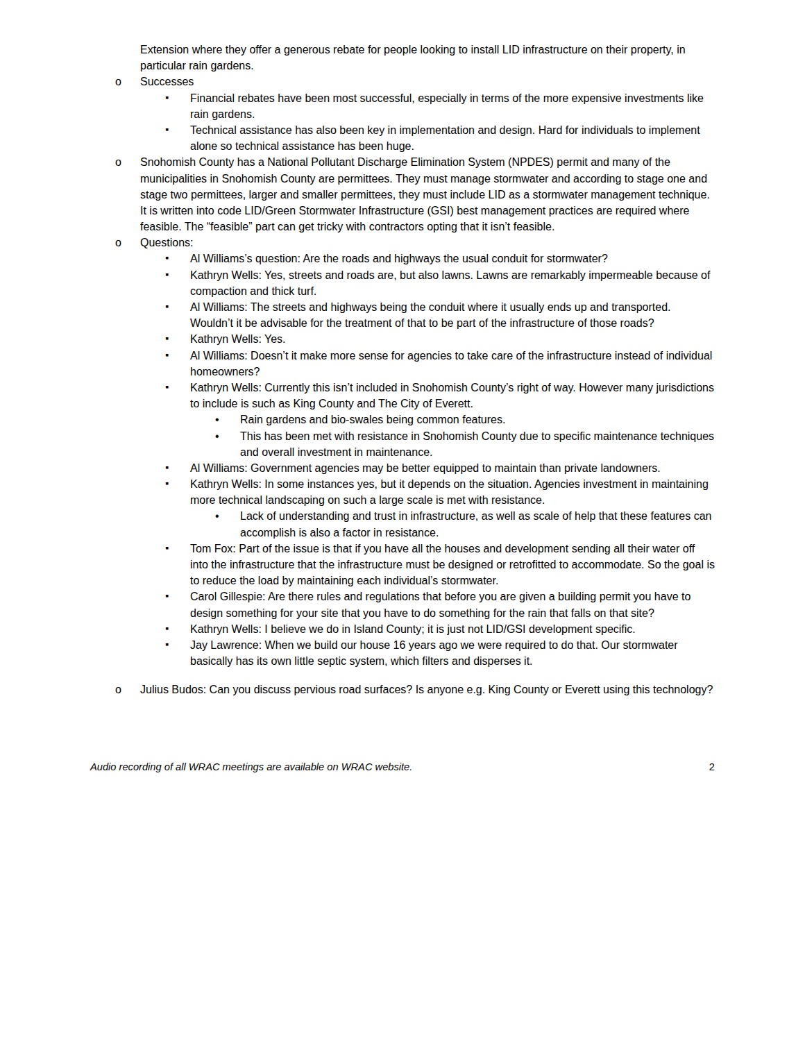Extension where they offer a generous rebate for people looking to install LID infrastructure on their property, in particular rain gardens.
Successes
Financial rebates have been most successful, especially in terms of the more expensive investments like rain gardens.
Technical assistance has also been key in implementation and design. Hard for individuals to implement alone so technical assistance has been huge.
Snohomish County has a National Pollutant Discharge Elimination System (NPDES) permit and many of the municipalities in Snohomish County are permittees. They must manage stormwater and according to stage one and stage two permittees, larger and smaller permittees, they must include LID as a stormwater management technique. It is written into code LID/Green Stormwater Infrastructure (GSI) best management practices are required where feasible. The “feasible” part can get tricky with contractors opting that it isn’t feasible.
Questions:
Al Williams’s question: Are the roads and highways the usual conduit for stormwater?
Kathryn Wells: Yes, streets and roads are, but also lawns. Lawns are remarkably impermeable because of compaction and thick turf.
Al Williams: The streets and highways being the conduit where it usually ends up and transported. Wouldn’t it be advisable for the treatment of that to be part of the infrastructure of those roads?
Kathryn Wells: Yes.
Al Williams: Doesn’t it make more sense for agencies to take care of the infrastructure instead of individual homeowners?
Kathryn Wells: Currently this isn’t included in Snohomish County’s right of way. However many jurisdictions to include is such as King County and The City of Everett.
Rain gardens and bio-swales being common features.
This has been met with resistance in Snohomish County due to specific maintenance techniques and overall investment in maintenance.
Al Williams: Government agencies may be better equipped to maintain than private landowners.
Kathryn Wells: In some instances yes, but it depends on the situation. Agencies investment in maintaining more technical landscaping on such a large scale is met with resistance.
Lack of understanding and trust in infrastructure, as well as scale of help that these features can accomplish is also a factor in resistance.
Tom Fox: Part of the issue is that if you have all the houses and development sending all their water off into the infrastructure that the infrastructure must be designed or retrofitted to accommodate. So the goal is to reduce the load by maintaining each individual’s stormwater.
Carol Gillespie: Are there rules and regulations that before you are given a building permit you have to design something for your site that you have to do something for the rain that falls on that site?
Kathryn Wells: I believe we do in Island County; it is just not LID/GSI development specific.
Jay Lawrence: When we build our house 16 years ago we were required to do that. Our stormwater basically has its own little septic system, which filters and disperses it.
Julius Budos: Can you discuss pervious road surfaces? Is anyone e.g. King County or Everett using this technology?
Audio recording of all WRAC meetings are available on WRAC website. 2